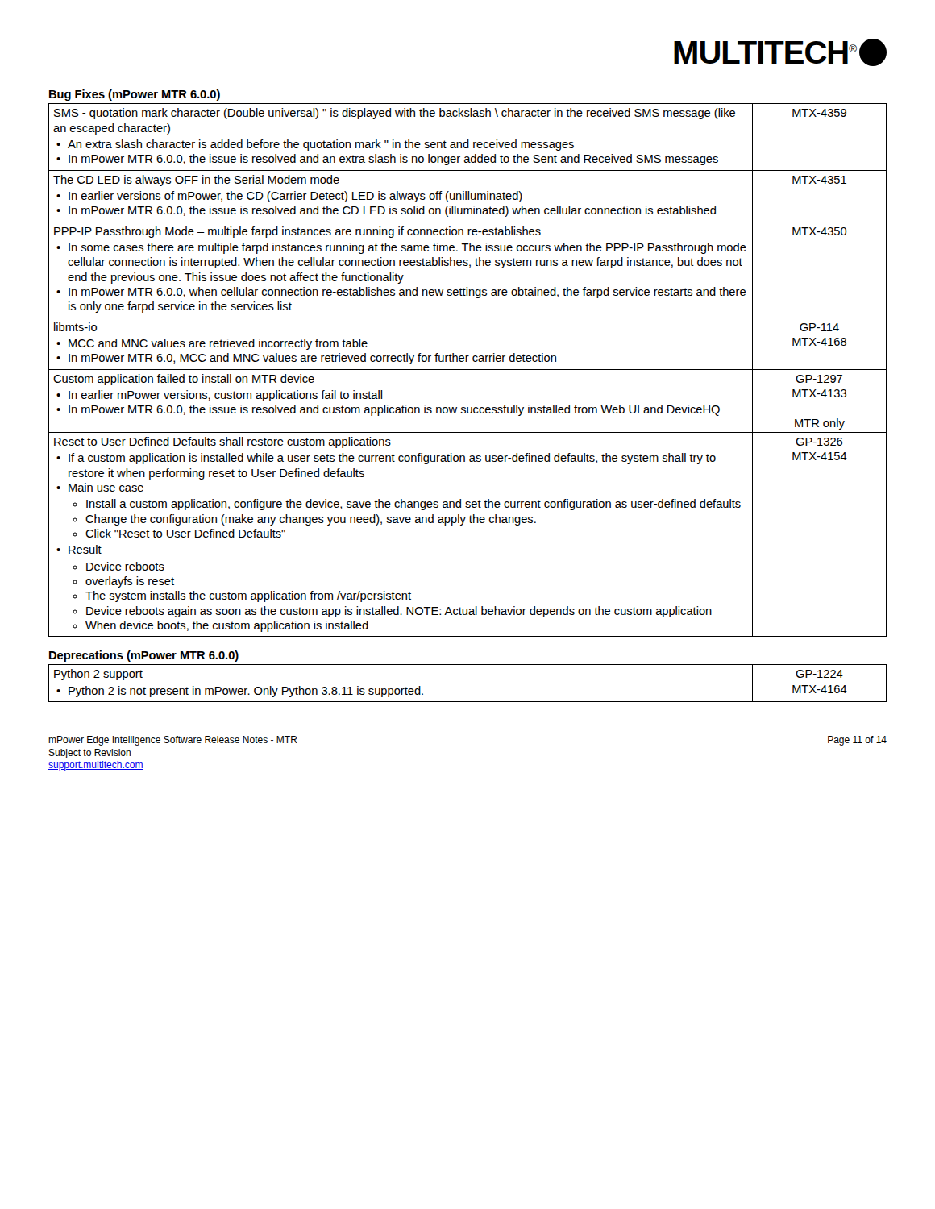MULTITECH®
Bug Fixes (mPower MTR 6.0.0)
| SMS - quotation mark character (Double universal) " is displayed with the backslash \ character in the received SMS message (like an escaped character) An extra slash character is added before the quotation mark " in the sent and received messages In mPower MTR 6.0.0, the issue is resolved and an extra slash is no longer added to the Sent and Received SMS messages | MTX-4359 |
| The CD LED is always OFF in the Serial Modem mode In earlier versions of mPower, the CD (Carrier Detect) LED is always off (unilluminated) In mPower MTR 6.0.0, the issue is resolved and the CD LED is solid on (illuminated) when cellular connection is established | MTX-4351 |
| PPP-IP Passthrough Mode – multiple farpd instances are running if connection re-establishes In some cases there are multiple farpd instances running at the same time. The issue occurs when the PPP-IP Passthrough mode cellular connection is interrupted. When the cellular connection reestablishes, the system runs a new farpd instance, but does not end the previous one. This issue does not affect the functionality In mPower MTR 6.0.0, when cellular connection re-establishes and new settings are obtained, the farpd service restarts and there is only one farpd service in the services list | MTX-4350 |
| libmts-io MCC and MNC values are retrieved incorrectly from table In mPower MTR 6.0, MCC and MNC values are retrieved correctly for further carrier detection | GP-114 MTX-4168 |
| Custom application failed to install on MTR device In earlier mPower versions, custom applications fail to install In mPower MTR 6.0.0, the issue is resolved and custom application is now successfully installed from Web UI and DeviceHQ | GP-1297 MTX-4133 MTR only |
| Reset to User Defined Defaults shall restore custom applications If a custom application is installed while a user sets the current configuration as user-defined defaults, the system shall try to restore it when performing reset to User Defined defaults Main use case Install a custom application, configure the device, save the changes and set the current configuration as user-defined defaults Change the configuration (make any changes you need), save and apply the changes. Click "Reset to User Defined Defaults" Result Device reboots overlayfs is reset The system installs the custom application from /var/persistent Device reboots again as soon as the custom app is installed. NOTE: Actual behavior depends on the custom application When device boots, the custom application is installed | GP-1326 MTX-4154 |
Deprecations (mPower MTR 6.0.0)
| Python 2 support Python 2 is not present in mPower. Only Python 3.8.11 is supported. | GP-1224 MTX-4164 |
mPower Edge Intelligence Software Release Notes - MTR
Subject to Revision
support.multitech.com
Page 11 of 14